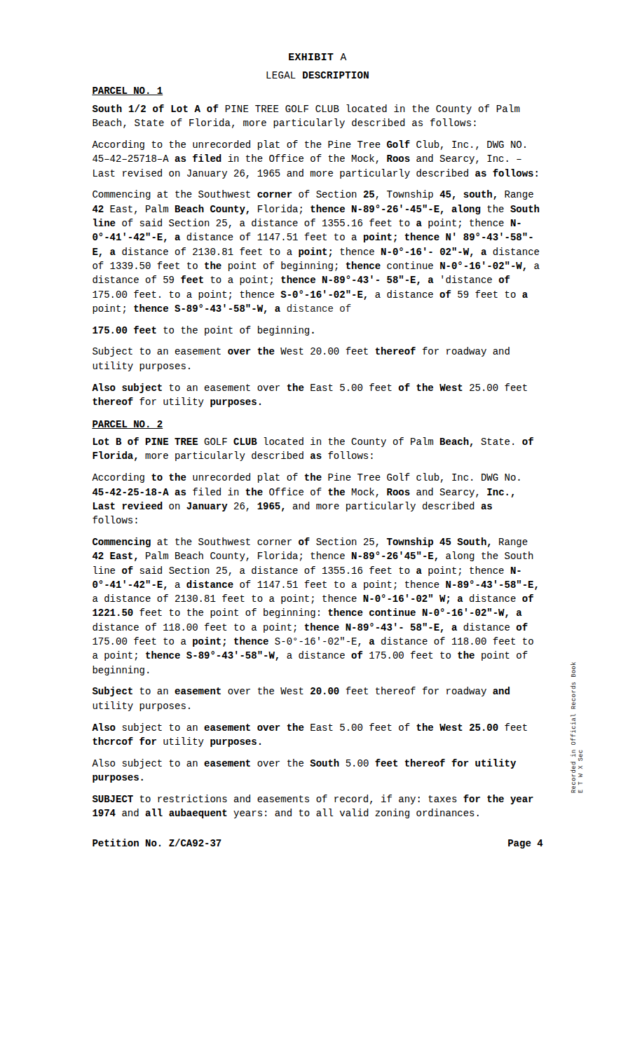EXHIBIT A
LEGAL DESCRIPTION
PARCEL NO. 1
South 1/2 of Lot A of PINE TREE GOLF CLUB located in the County of Palm Beach, State of Florida, more particularly described as follows:
According to the unrecorded plat of the Pine Tree Golf Club, Inc., DWG NO. 45–42–25718–A as filed in the Office of the Mock, Roos and Searcy, Inc. – Last revised on January 26, 1965 and more particularly described as follows:
Commencing at the Southwest corner of Section 25, Township 45, south, Range 42 East, Palm Beach County, Florida; thence N-89°-26'-45"-E, along the South line of said Section 25, a distance of 1355.16 feet to a point; thence N-0°-41'-42"-E, a distance of 1147.51 feet to a point; thence N' 89°-43'-58"-E, a distance of 2130.81 feet to a point; thence N-0°-16'- 02"-W, a distance of 1339.50 feet to the point of beginning; thence continue N-0°-16'-02"-W, a distance of 59 feet to a point; thence N-89°-43'- 58"-E, a 'distance of 175.00 feet. to a point; thence S-0°-16'-02"-E, a distance of 59 feet to a point; thence S-89°-43'-58"-W, a distance of
175.00 feet to the point of beginning.
Subject to an easement over the West 20.00 feet thereof for roadway and utility purposes.
Also subject to an easement over the East 5.00 feet of the West 25.00 feet thereof for utility purposes.
PARCEL NO. 2
Lot B of PINE TREE GOLF CLUB located in the County of Palm Beach, State. of Florida, more particularly described as follows:
According to the unrecorded plat of the Pine Tree Golf club, Inc. DWG No. 45-42-25-18-A as filed in the Office of the Mock, Roos and Searcy, Inc., Last revieed on January 26, 1965, and more particularly described as follows:
Commencing at the Southwest corner of Section 25, Township 45 South, Range 42 East, Palm Beach County, Florida; thence N-89°-26'45"-E, along the South line of said Section 25, a distance of 1355.16 feet to a point; thence N-0°-41'-42"-E, a distance of 1147.51 feet to a point; thence N-89°-43'-58"-E, a distance of 2130.81 feet to a point; thence N-0°-16'-02" W; a distance of 1221.50 feet to the point of beginning: thence continue N-0°-16'-02"-W, a distance of 118.00 feet to a point; thence N-89°-43'- 58"-E, a distance of 175.00 feet to a point; thence S-0°-16'-02"-E, a distance of 118.00 feet to a point; thence S-89°-43'-58"-W, a distance of 175.00 feet to the point of beginning.
Subject to an easement over the West 20.00 feet thereof for roadway and utility purposes.
Also subject to an easement over the East 5.00 feet of the West 25.00 feet thcrcof for utility purposes.
Also subject to an easement over the South 5.00 feet thereof for utility purposes.
SUBJECT to restrictions and easements of record, if any: taxes for the year 1974 and all aubaequent years: and to all valid zoning ordinances.
Recorded in Official Records Book E T W X Sec
Petition No. Z/CA92-37
Page 4